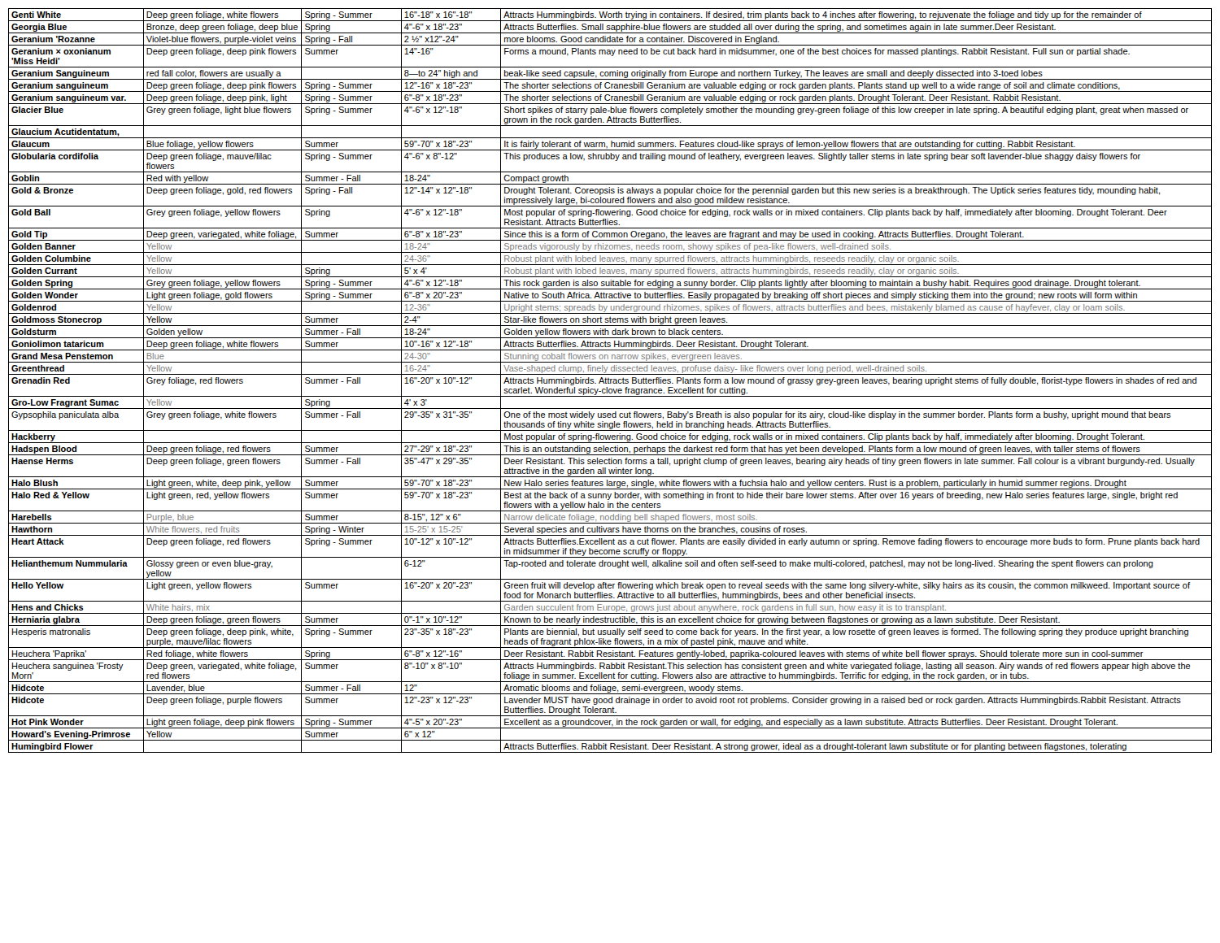| Genti White | Deep green foliage, white flowers | Spring - Summer | 16"-18" x 16"-18" | Attracts Hummingbirds. Worth trying in containers. If desired, trim plants back to 4 inches after flowering, to rejuvenate the foliage and tidy up for the remainder of |
| Georgia Blue | Bronze, deep green foliage, deep blue | Spring | 4"-6" x 18"-23" | Attracts Butterflies. Small sapphire-blue flowers are studded all over during the spring, and sometimes again in late summer.Deer Resistant. |
| Geranium 'Rozanne | Violet-blue flowers, purple-violet veins | Spring - Fall | 2 ½" x12"-24" | more blooms. Good candidate for a container. Discovered in England. |
| Geranium × oxonianum 'Miss Heidi' | Deep green foliage, deep pink flowers | Summer | 14"-16" | Forms a mound, Plants may need to be cut back hard in midsummer, one of the best choices for massed plantings. Rabbit Resistant. Full sun or partial shade. |
| Geranium Sanguineum | red fall color, flowers are usually a | | 8—to 24″ high and | beak-like seed capsule, coming originally from Europe and northern Turkey, The leaves are small and deeply dissected into 3-toed lobes |
| Geranium sanguineum | Deep green foliage, deep pink flowers | Spring - Summer | 12"-16" x 18"-23" | The shorter selections of Cranesbill Geranium are valuable edging or rock garden plants. Plants stand up well to a wide range of soil and climate conditions, |
| Geranium sanguineum var. | Deep green foliage, deep pink, light | Spring - Summer | 6"-8" x 18"-23" | The shorter selections of Cranesbill Geranium are valuable edging or rock garden plants. Drought Tolerant. Deer Resistant. Rabbit Resistant. |
| Glacier Blue | Grey green foliage, light blue flowers | Spring - Summer | 4"-6" x 12"-18" | Short spikes of starry pale-blue flowers completely smother the mounding grey-green foliage of this low creeper in late spring. A beautiful edging plant, great when massed or grown in the rock garden. Attracts Butterflies. |
| Glaucium Acutidentatum, | | | | |
| Glaucum | Blue foliage, yellow flowers | Summer | 59"-70" x 18"-23" | It is fairly tolerant of warm, humid summers. Features cloud-like sprays of lemon-yellow flowers that are outstanding for cutting. Rabbit Resistant. |
| Globularia cordifolia | Deep green foliage, mauve/lilac flowers | Spring - Summer | 4"-6" x 8"-12" | This produces a low, shrubby and trailing mound of leathery, evergreen leaves. Slightly taller stems in late spring bear soft lavender-blue shaggy daisy flowers for |
| Goblin | Red with yellow | Summer - Fall | 18-24" | Compact growth |
| Gold & Bronze | Deep green foliage, gold, red flowers | Spring - Fall | 12"-14" x 12"-18" | Drought Tolerant. Coreopsis is always a popular choice for the perennial garden but this new series is a breakthrough. The Uptick series features tidy, mounding habit, impressively large, bi-coloured flowers and also good mildew resistance. |
| Gold Ball | Grey green foliage, yellow flowers | Spring | 4"-6" x 12"-18" | Most popular of spring-flowering. Good choice for edging, rock walls or in mixed containers. Clip plants back by half, immediately after blooming. Drought Tolerant. Deer Resistant. Attracts Butterflies. |
| Gold Tip | Deep green, variegated, white foliage, | Summer | 6"-8" x 18"-23" | Since this is a form of Common Oregano, the leaves are fragrant and may be used in cooking. Attracts Butterflies. Drought Tolerant. |
| Golden Banner | Yellow | | 18-24" | Spreads vigorously by rhizomes, needs room, showy spikes of pea-like flowers, well-drained soils. |
| Golden Columbine | Yellow | | 24-36" | Robust plant with lobed leaves, many spurred flowers, attracts hummingbirds, reseeds readily, clay or organic soils. |
| Golden Currant | Yellow | Spring | 5' x 4' | Robust plant with lobed leaves, many spurred flowers, attracts hummingbirds, reseeds readily, clay or organic soils. |
| Golden Spring | Grey green foliage, yellow flowers | Spring - Summer | 4"-6" x 12"-18" | This rock garden is also suitable for edging a sunny border. Clip plants lightly after blooming to maintain a bushy habit. Requires good drainage. Drought tolerant. |
| Golden Wonder | Light green foliage, gold flowers | Spring - Summer | 6"-8" x 20"-23" | Native to South Africa. Attractive to butterflies. Easily propagated by breaking off short pieces and simply sticking them into the ground; new roots will form within |
| Goldenrod | Yellow | | 12-36" | Upright stems; spreads by underground rhizomes, spikes of flowers, attracts butterflies and bees, mistakenly blamed as cause of hayfever, clay or loam soils. |
| Goldmoss Stonecrop | Yellow | Summer | 2-4" | Star-like flowers on short stems with bright green leaves. |
| Goldsturm | Golden yellow | Summer - Fall | 18-24" | Golden yellow flowers with dark brown to black centers. |
| Goniolimon tataricum | Deep green foliage, white flowers | Summer | 10"-16" x 12"-18" | Attracts Butterflies. Attracts Hummingbirds. Deer Resistant. Drought Tolerant. |
| Grand Mesa Penstemon | Blue | | 24-30" | Stunning cobalt flowers on narrow spikes, evergreen leaves. |
| Greenthread | Yellow | | 16-24" | Vase-shaped clump, finely dissected leaves, profuse daisy- like flowers over long period, well-drained soils. |
| Grenadin Red | Grey foliage, red flowers | Summer - Fall | 16"-20" x 10"-12" | Attracts Hummingbirds. Attracts Butterflies. Plants form a low mound of grassy grey-green leaves, bearing upright stems of fully double, florist-type flowers in shades of red and scarlet. Wonderful spicy-clove fragrance. Excellent for cutting. |
| Gro-Low Fragrant Sumac | Yellow | Spring | 4' x 3' | |
| Gypsophila paniculata alba | Grey green foliage, white flowers | Summer - Fall | 29"-35" x 31"-35" | One of the most widely used cut flowers, Baby's Breath is also popular for its airy, cloud-like display in the summer border. Plants form a bushy, upright mound that bears thousands of tiny white single flowers, held in branching heads. Attracts Butterflies. |
| Hackberry | | | | Most popular of spring-flowering. Good choice for edging, rock walls or in mixed containers. Clip plants back by half, immediately after blooming. Drought Tolerant. |
| Hadspen Blood | Deep green foliage, red flowers | Summer | 27"-29" x 18"-23" | This is an outstanding selection, perhaps the darkest red form that has yet been developed. Plants form a low mound of green leaves, with taller stems of flowers |
| Haense Herms | Deep green foliage, green flowers | Summer - Fall | 35"-47" x 29"-35" | Deer Resistant. This selection forms a tall, upright clump of green leaves, bearing airy heads of tiny green flowers in late summer. Fall colour is a vibrant burgundy-red. Usually attractive in the garden all winter long. |
| Halo Blush | Light green, white, deep pink, yellow | Summer | 59"-70" x 18"-23" | New Halo series features large, single, white flowers with a fuchsia halo and yellow centers. Rust is a problem, particularly in humid summer regions. Drought |
| Halo Red & Yellow | Light green, red, yellow flowers | Summer | 59"-70" x 18"-23" | Best at the back of a sunny border, with something in front to hide their bare lower stems. After over 16 years of breeding, new Halo series features large, single, bright red flowers with a yellow halo in the centers |
| Harebells | Purple, blue | Summer | 8-15", 12" x 6" | Narrow delicate foliage, nodding bell shaped flowers, most soils. |
| Hawthorn | White flowers, red fruits | Spring - Winter | 15-25' x 15-25' | Several species and cultivars have thorns on the branches, cousins of roses. |
| Heart Attack | Deep green foliage, red flowers | Spring - Summer | 10"-12" x 10"-12" | Attracts Butterflies.Excellent as a cut flower. Plants are easily divided in early autumn or spring. Remove fading flowers to encourage more buds to form. Prune plants back hard in midsummer if they become scruffy or floppy. |
| Helianthemum Nummularia | Glossy green or even blue-gray, yellow | | 6-12" | Tap-rooted and tolerate drought well, alkaline soil and often self-seed to make multi-colored, patchesl, may not be long-lived. Shearing the spent flowers can prolong |
| Hello Yellow | Light green, yellow flowers | Summer | 16"-20" x 20"-23" | Green fruit will develop after flowering which break open to reveal seeds with the same long silvery-white, silky hairs as its cousin, the common milkweed. Important source of food for Monarch butterflies. Attractive to all butterflies, hummingbirds, bees and other beneficial insects. |
| Hens and Chicks | White hairs, mix | | | Garden succulent from Europe, grows just about anywhere, rock gardens in full sun, how easy it is to transplant. |
| Herniaria glabra | Deep green foliage, green flowers | Summer | 0"-1" x 10"-12" | Known to be nearly indestructible, this is an excellent choice for growing between flagstones or growing as a lawn substitute. Deer Resistant. |
| Hesperis matronalis | Deep green foliage, deep pink, white, purple, mauve/lilac flowers | Spring - Summer | 23"-35" x 18"-23" | Plants are biennial, but usually self seed to come back for years. In the first year, a low rosette of green leaves is formed. The following spring they produce upright branching heads of fragrant phlox-like flowers, in a mix of pastel pink, mauve and white. |
| Heuchera 'Paprika' | Red foliage, white flowers | Spring | 6"-8" x 12"-16" | Deer Resistant. Rabbit Resistant. Features gently-lobed, paprika-coloured leaves with stems of white bell flower sprays. Should tolerate more sun in cool-summer |
| Heuchera sanguinea 'Frosty Morn' | Deep green, variegated, white foliage, red flowers | Summer | 8"-10" x 8"-10" | Attracts Hummingbirds. Rabbit Resistant.This selection has consistent green and white variegated foliage, lasting all season. Airy wands of red flowers appear high above the foliage in summer. Excellent for cutting. Flowers also are attractive to hummingbirds. Terrific for edging, in the rock garden, or in tubs. |
| Hidcote | Lavender, blue | Summer - Fall | 12" | Aromatic blooms and foliage, semi-evergreen, woody stems. |
| Hidcote | Deep green foliage, purple flowers | Summer | 12"-23" x 12"-23" | Lavender MUST have good drainage in order to avoid root rot problems. Consider growing in a raised bed or rock garden. Attracts Hummingbirds.Rabbit Resistant. Attracts Butterflies. Drought Tolerant. |
| Hot Pink Wonder | Light green foliage, deep pink flowers | Spring - Summer | 4"-5" x 20"-23" | Excellent as a groundcover, in the rock garden or wall, for edging, and especially as a lawn substitute. Attracts Butterflies. Deer Resistant. Drought Tolerant. |
| Howard's Evening-Primrose | Yellow | Summer | 6" x 12" | |
| Humingbird Flower | | | | Attracts Butterflies. Rabbit Resistant. Deer Resistant. A strong grower, ideal as a drought-tolerant lawn substitute or for planting between flagstones, tolerating |